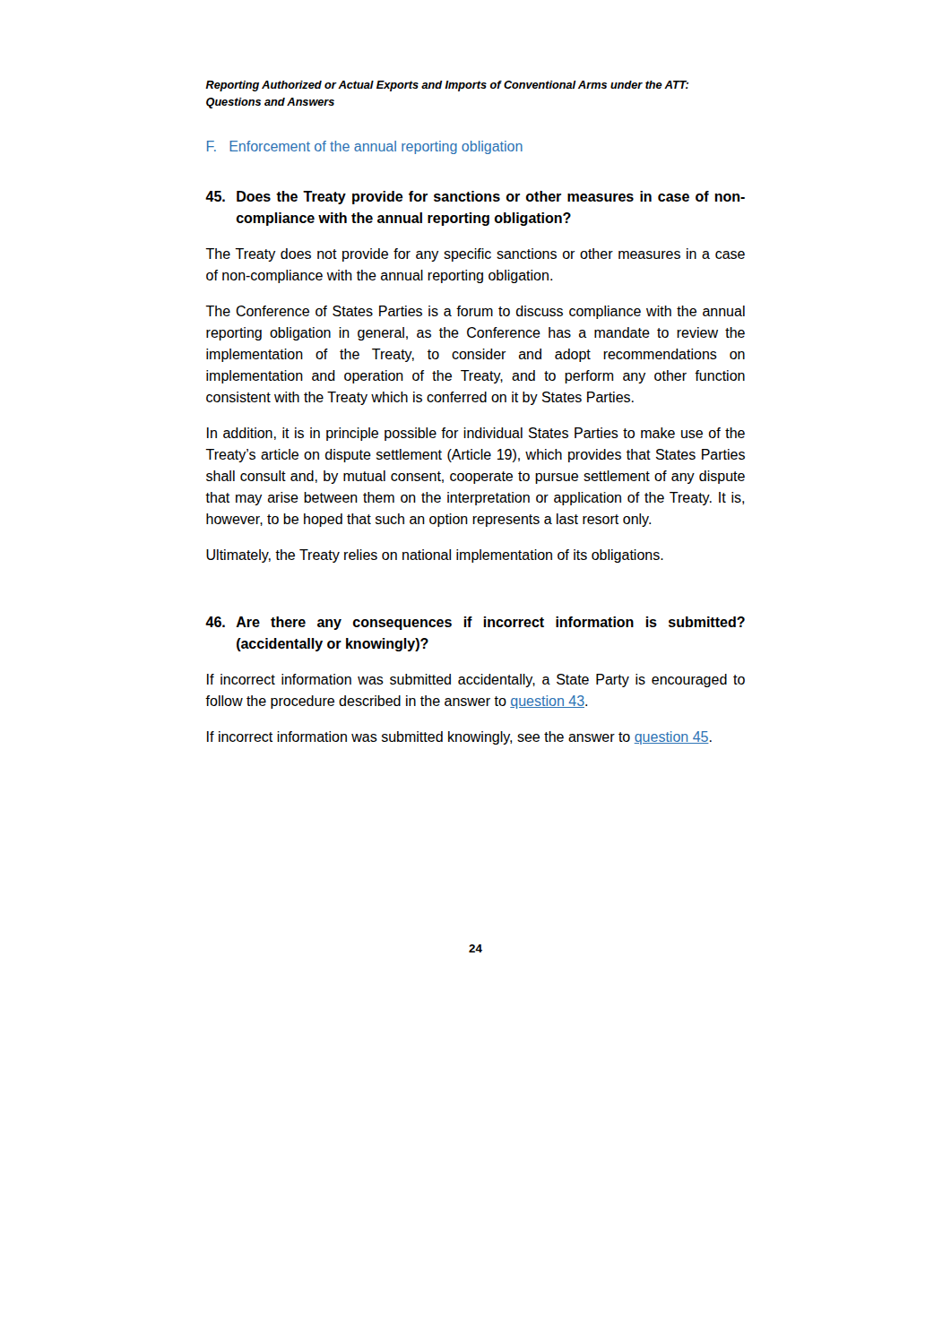Reporting Authorized or Actual Exports and Imports of Conventional Arms under the ATT: Questions and Answers
F. Enforcement of the annual reporting obligation
45. Does the Treaty provide for sanctions or other measures in case of non-compliance with the annual reporting obligation?
The Treaty does not provide for any specific sanctions or other measures in a case of non-compliance with the annual reporting obligation.
The Conference of States Parties is a forum to discuss compliance with the annual reporting obligation in general, as the Conference has a mandate to review the implementation of the Treaty, to consider and adopt recommendations on implementation and operation of the Treaty, and to perform any other function consistent with the Treaty which is conferred on it by States Parties.
In addition, it is in principle possible for individual States Parties to make use of the Treaty’s article on dispute settlement (Article 19), which provides that States Parties shall consult and, by mutual consent, cooperate to pursue settlement of any dispute that may arise between them on the interpretation or application of the Treaty. It is, however, to be hoped that such an option represents a last resort only.
Ultimately, the Treaty relies on national implementation of its obligations.
46. Are there any consequences if incorrect information is submitted? (accidentally or knowingly)?
If incorrect information was submitted accidentally, a State Party is encouraged to follow the procedure described in the answer to question 43.
If incorrect information was submitted knowingly, see the answer to question 45.
24